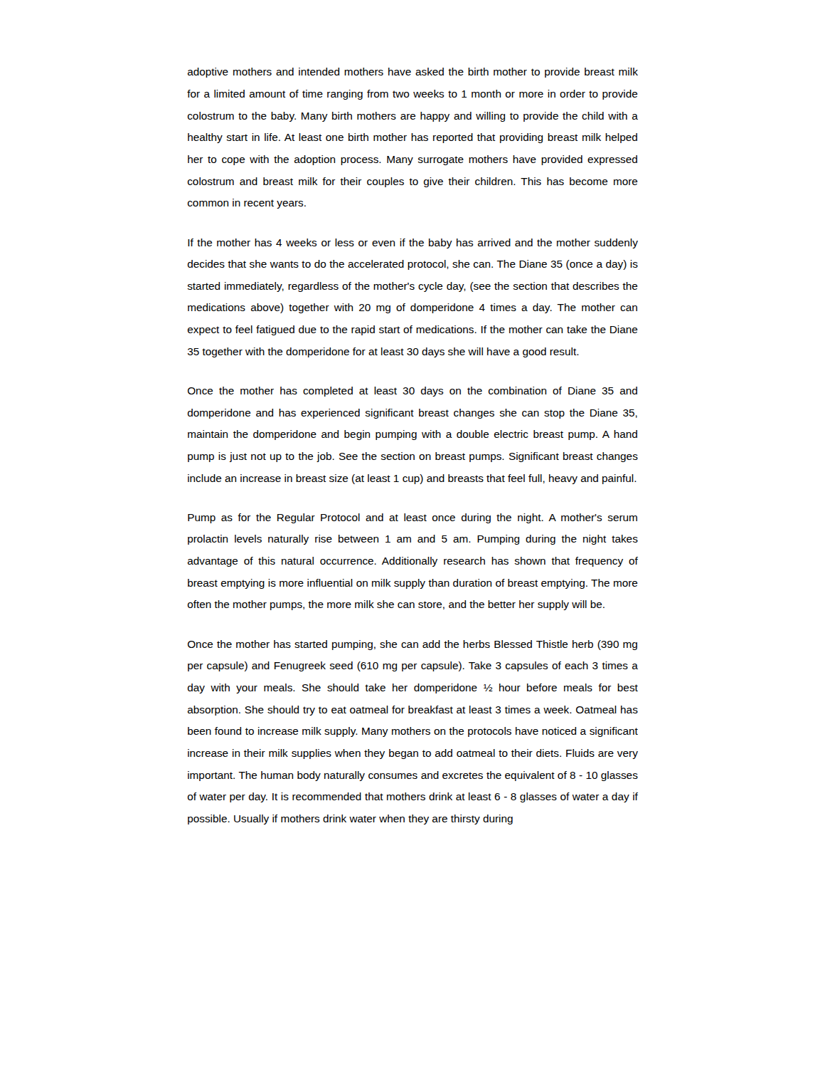adoptive mothers and intended mothers have asked the birth mother to provide breast milk for a limited amount of time ranging from two weeks to 1 month or more in order to provide colostrum to the baby. Many birth mothers are happy and willing to provide the child with a healthy start in life. At least one birth mother has reported that providing breast milk helped her to cope with the adoption process. Many surrogate mothers have provided expressed colostrum and breast milk for their couples to give their children. This has become more common in recent years.
If the mother has 4 weeks or less or even if the baby has arrived and the mother suddenly decides that she wants to do the accelerated protocol, she can. The Diane 35 (once a day) is started immediately, regardless of the mother's cycle day, (see the section that describes the medications above) together with 20 mg of domperidone 4 times a day. The mother can expect to feel fatigued due to the rapid start of medications. If the mother can take the Diane 35 together with the domperidone for at least 30 days she will have a good result.
Once the mother has completed at least 30 days on the combination of Diane 35 and domperidone and has experienced significant breast changes she can stop the Diane 35, maintain the domperidone and begin pumping with a double electric breast pump. A hand pump is just not up to the job. See the section on breast pumps. Significant breast changes include an increase in breast size (at least 1 cup) and breasts that feel full, heavy and painful.
Pump as for the Regular Protocol and at least once during the night. A mother's serum prolactin levels naturally rise between 1 am and 5 am. Pumping during the night takes advantage of this natural occurrence. Additionally research has shown that frequency of breast emptying is more influential on milk supply than duration of breast emptying. The more often the mother pumps, the more milk she can store, and the better her supply will be.
Once the mother has started pumping, she can add the herbs Blessed Thistle herb (390 mg per capsule) and Fenugreek seed (610 mg per capsule). Take 3 capsules of each 3 times a day with your meals. She should take her domperidone ½ hour before meals for best absorption. She should try to eat oatmeal for breakfast at least 3 times a week. Oatmeal has been found to increase milk supply. Many mothers on the protocols have noticed a significant increase in their milk supplies when they began to add oatmeal to their diets. Fluids are very important. The human body naturally consumes and excretes the equivalent of 8 - 10 glasses of water per day. It is recommended that mothers drink at least 6 - 8 glasses of water a day if possible. Usually if mothers drink water when they are thirsty during